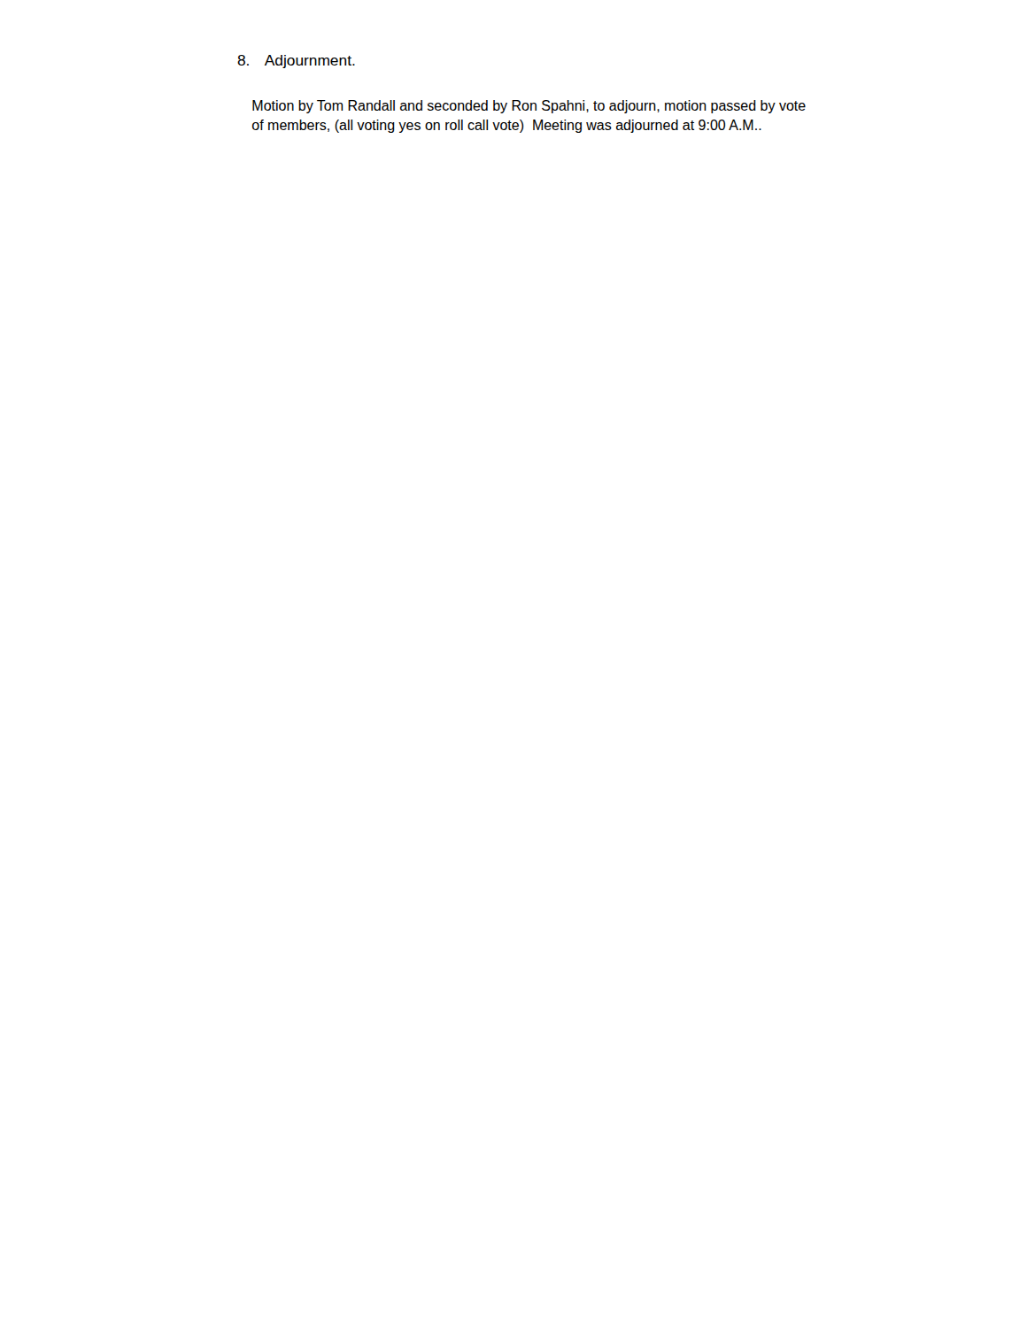Adjournment.
Motion by Tom Randall and seconded by Ron Spahni, to adjourn, motion passed by vote of members, (all voting yes on roll call vote) Meeting was adjourned at 9:00 A.M..